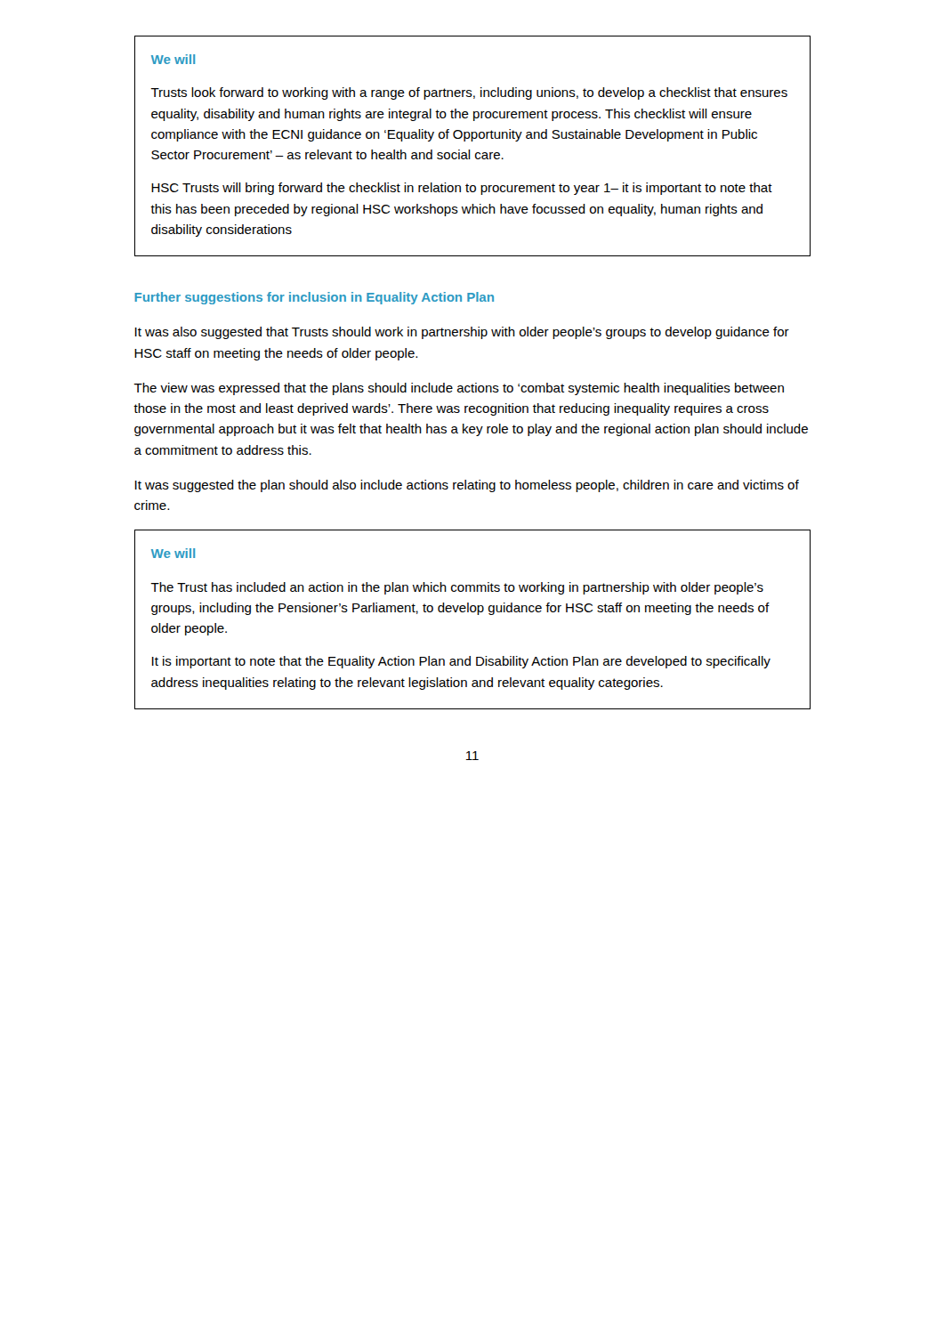We will
Trusts look forward to working with a range of partners, including unions, to develop a checklist that ensures equality, disability and human rights are integral to the procurement process. This checklist will ensure compliance with the ECNI guidance on ‘Equality of Opportunity and Sustainable Development in Public Sector Procurement’ – as relevant to health and social care.
HSC Trusts will bring forward the checklist in relation to procurement to year 1– it is important to note that this has been preceded by regional HSC workshops which have focussed on equality, human rights and disability considerations
Further suggestions for inclusion in Equality Action Plan
It was also suggested that Trusts should work in partnership with older people’s groups to develop guidance for HSC staff on meeting the needs of older people.
The view was expressed that the plans should include actions to ‘combat systemic health inequalities between those in the most and least deprived wards’. There was recognition that reducing inequality requires a cross governmental approach but it was felt that health has a key role to play and the regional action plan should include a commitment to address this.
It was suggested the plan should also include actions relating to homeless people, children in care and victims of crime.
We will
The Trust has included an action in the plan which commits to working in partnership with older people’s groups, including the Pensioner’s Parliament, to develop guidance for HSC staff on meeting the needs of older people.
It is important to note that the Equality Action Plan and Disability Action Plan are developed to specifically address inequalities relating to the relevant legislation and relevant equality categories.
11